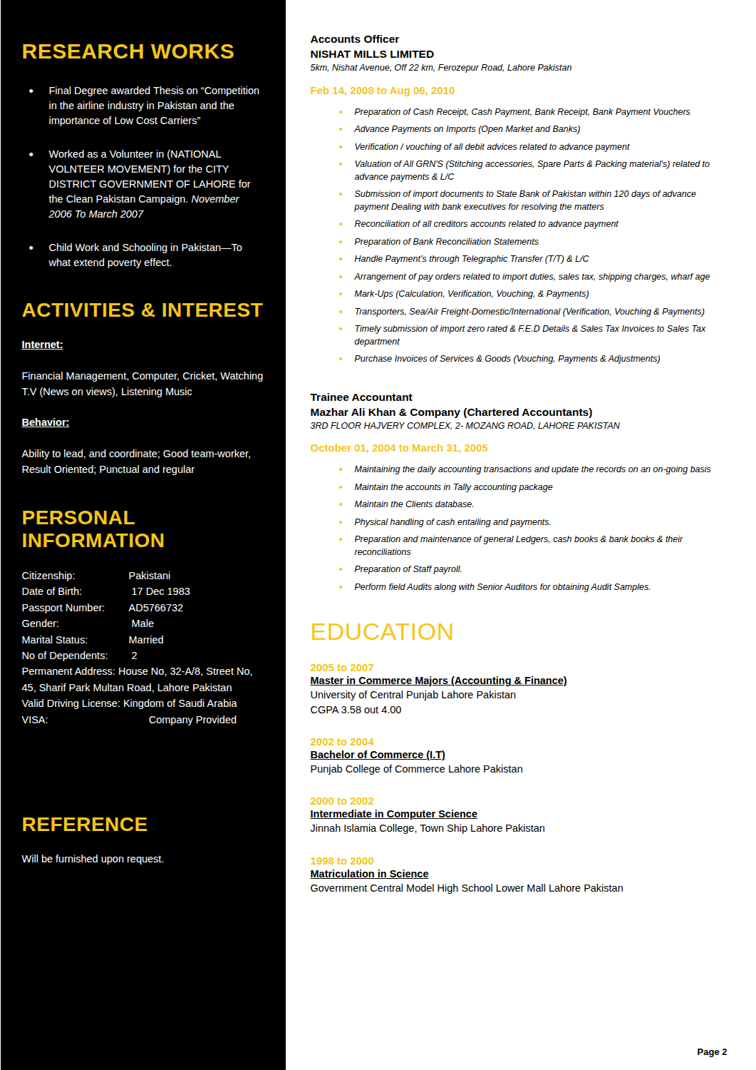RESEARCH WORKS
Final Degree awarded Thesis on “Competition in the airline industry in Pakistan and the importance of Low Cost Carriers”
Worked as a Volunteer in (NATIONAL VOLNTEER MOVEMENT) for the CITY DISTRICT GOVERNMENT OF LAHORE for the Clean Pakistan Campaign. November 2006 To March 2007
Child Work and Schooling in Pakistan—To what extend poverty effect.
ACTIVITIES & INTEREST
Internet:
Financial Management, Computer, Cricket, Watching T.V (News on views), Listening Music
Behavior:
Ability to lead, and coordinate; Good team-worker, Result Oriented; Punctual and regular
PERSONAL INFORMATION
Citizenship: Pakistani Date of Birth: 17 Dec 1983 Passport Number: AD5766732 Gender: Male Marital Status: Married No of Dependents: 2 Permanent Address: House No, 32-A/8, Street No, 45, Sharif Park Multan Road, Lahore Pakistan Valid Driving License: Kingdom of Saudi Arabia VISA: Company Provided
REFERENCE
Will be furnished upon request.
Accounts Officer
NISHAT MILLS LIMITED
5km, Nishat Avenue, Off 22 km, Ferozepur Road, Lahore Pakistan
Feb 14, 2008 to Aug 06, 2010
Preparation of Cash Receipt, Cash Payment, Bank Receipt, Bank Payment Vouchers
Advance Payments on Imports (Open Market and Banks)
Verification / vouching of all debit advices related to advance payment
Valuation of All GRN'S (Stitching accessories, Spare Parts & Packing material's) related to advance payments & L/C
Submission of import documents to State Bank of Pakistan within 120 days of advance payment Dealing with bank executives for resolving the matters
Reconciliation of all creditors accounts related to advance payment
Preparation of Bank Reconciliation Statements
Handle Payment’s through Telegraphic Transfer (T/T) & L/C
Arrangement of pay orders related to import duties, sales tax, shipping charges, wharf age
Mark-Ups (Calculation, Verification, Vouching, & Payments)
Transporters, Sea/Air Freight-Domestic/International (Verification, Vouching & Payments)
Timely submission of import zero rated & F.E.D Details & Sales Tax Invoices to Sales Tax department
Purchase Invoices of Services & Goods (Vouching, Payments & Adjustments)
Trainee Accountant
Mazhar Ali Khan & Company (Chartered Accountants)
3RD FLOOR HAJVERY COMPLEX, 2- MOZANG ROAD, LAHORE PAKISTAN
October 01, 2004 to March 31, 2005
Maintaining the daily accounting transactions and update the records on an on-going basis
Maintain the accounts in Tally accounting package
Maintain the Clients database.
Physical handling of cash entailing and payments.
Preparation and maintenance of general Ledgers, cash books & bank books & their reconciliations
Preparation of Staff payroll.
Perform field Audits along with Senior Auditors for obtaining Audit Samples.
EDUCATION
2005 to 2007
Master in Commerce Majors (Accounting & Finance)
University of Central Punjab Lahore Pakistan
CGPA 3.58 out 4.00
2002 to 2004
Bachelor of Commerce (I.T)
Punjab College of Commerce Lahore Pakistan
2000 to 2002
Intermediate in Computer Science
Jinnah Islamia College, Town Ship Lahore Pakistan
1998 to 2000
Matriculation in Science
Government Central Model High School Lower Mall Lahore Pakistan
Page 2